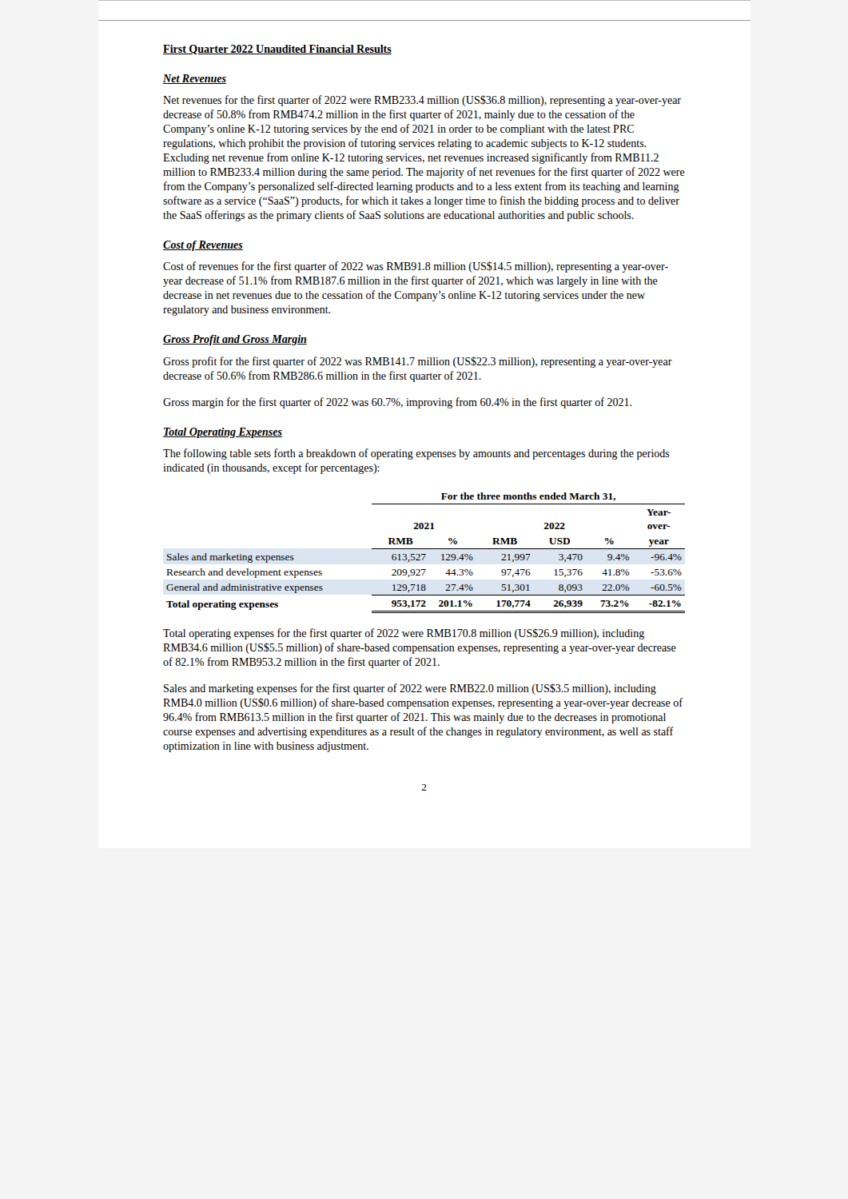First Quarter 2022 Unaudited Financial Results
Net Revenues
Net revenues for the first quarter of 2022 were RMB233.4 million (US$36.8 million), representing a year-over-year decrease of 50.8% from RMB474.2 million in the first quarter of 2021, mainly due to the cessation of the Company’s online K-12 tutoring services by the end of 2021 in order to be compliant with the latest PRC regulations, which prohibit the provision of tutoring services relating to academic subjects to K-12 students. Excluding net revenue from online K-12 tutoring services, net revenues increased significantly from RMB11.2 million to RMB233.4 million during the same period. The majority of net revenues for the first quarter of 2022 were from the Company’s personalized self-directed learning products and to a less extent from its teaching and learning software as a service (“SaaS”) products, for which it takes a longer time to finish the bidding process and to deliver the SaaS offerings as the primary clients of SaaS solutions are educational authorities and public schools.
Cost of Revenues
Cost of revenues for the first quarter of 2022 was RMB91.8 million (US$14.5 million), representing a year-over-year decrease of 51.1% from RMB187.6 million in the first quarter of 2021, which was largely in line with the decrease in net revenues due to the cessation of the Company’s online K-12 tutoring services under the new regulatory and business environment.
Gross Profit and Gross Margin
Gross profit for the first quarter of 2022 was RMB141.7 million (US$22.3 million), representing a year-over-year decrease of 50.6% from RMB286.6 million in the first quarter of 2021.
Gross margin for the first quarter of 2022 was 60.7%, improving from 60.4% in the first quarter of 2021.
Total Operating Expenses
The following table sets forth a breakdown of operating expenses by amounts and percentages during the periods indicated (in thousands, except for percentages):
| | For the three months ended March 31, |
| --- | --- |
| | 2021 | 2022 | Year- over- |
| | RMB | % | RMB | USD | % | year |
| Sales and marketing expenses | 613,527 | 129.4% | 21,997 | 3,470 | 9.4% | -96.4% |
| Research and development expenses | 209,927 | 44.3% | 97,476 | 15,376 | 41.8% | -53.6% |
| General and administrative expenses | 129,718 | 27.4% | 51,301 | 8,093 | 22.0% | -60.5% |
| Total operating expenses | 953,172 | 201.1% | 170,774 | 26,939 | 73.2% | -82.1% |
Total operating expenses for the first quarter of 2022 were RMB170.8 million (US$26.9 million), including RMB34.6 million (US$5.5 million) of share-based compensation expenses, representing a year-over-year decrease of 82.1% from RMB953.2 million in the first quarter of 2021.
Sales and marketing expenses for the first quarter of 2022 were RMB22.0 million (US$3.5 million), including RMB4.0 million (US$0.6 million) of share-based compensation expenses, representing a year-over-year decrease of 96.4% from RMB613.5 million in the first quarter of 2021. This was mainly due to the decreases in promotional course expenses and advertising expenditures as a result of the changes in regulatory environment, as well as staff optimization in line with business adjustment.
2